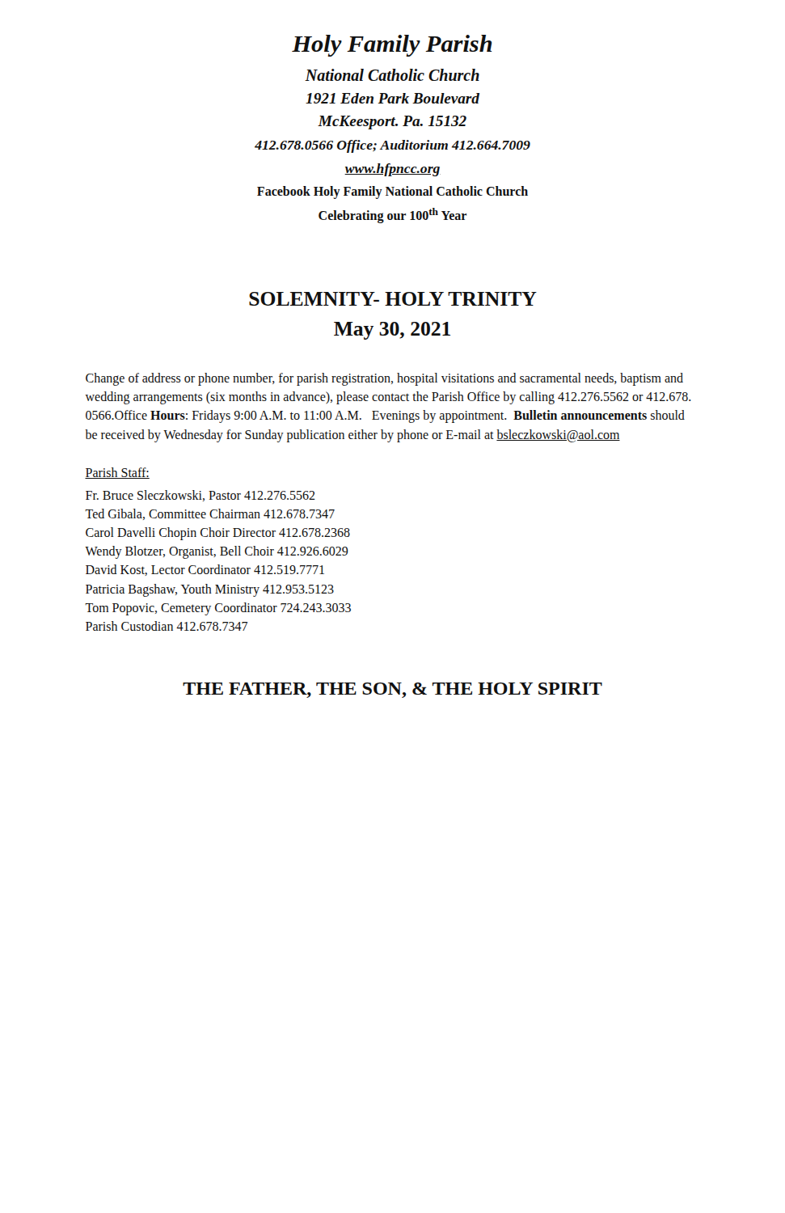Holy Family Parish
National Catholic Church
1921 Eden Park Boulevard
McKeesport. Pa. 15132
412.678.0566 Office; Auditorium 412.664.7009
www.hfpncc.org
Facebook Holy Family National Catholic Church
Celebrating our 100th Year
SOLEMNITY- HOLY TRINITY
May 30, 2021
Change of address or phone number, for parish registration, hospital visitations and sacramental needs, baptism and wedding arrangements (six months in advance), please contact the Parish Office by calling 412.276.5562 or 412.678. 0566.Office Hours: Fridays 9:00 A.M. to 11:00 A.M. Evenings by appointment. Bulletin announcements should be received by Wednesday for Sunday publication either by phone or E-mail at bsleczkowski@aol.com
Parish Staff:
Fr. Bruce Sleczkowski, Pastor 412.276.5562
Ted Gibala, Committee Chairman 412.678.7347
Carol Davelli Chopin Choir Director 412.678.2368
Wendy Blotzer, Organist, Bell Choir 412.926.6029
David Kost, Lector Coordinator 412.519.7771
Patricia Bagshaw, Youth Ministry 412.953.5123
Tom Popovic, Cemetery Coordinator 724.243.3033
Parish Custodian 412.678.7347
THE FATHER, THE SON, & THE HOLY SPIRIT